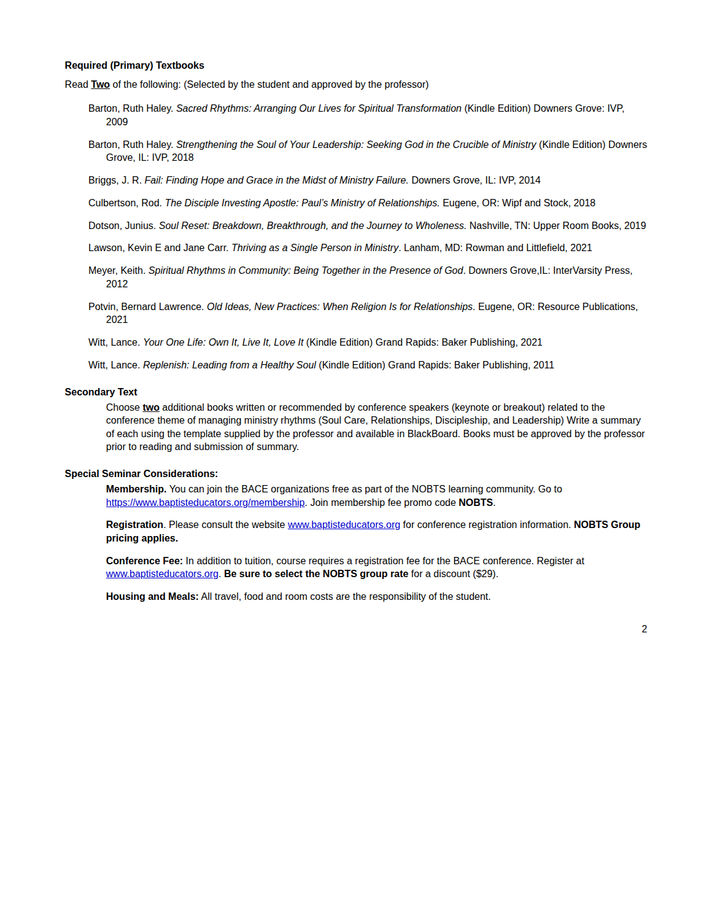Required (Primary) Textbooks
Read Two of the following: (Selected by the student and approved by the professor)
Barton, Ruth Haley. Sacred Rhythms: Arranging Our Lives for Spiritual Transformation (Kindle Edition) Downers Grove: IVP, 2009
Barton, Ruth Haley. Strengthening the Soul of Your Leadership: Seeking God in the Crucible of Ministry (Kindle Edition) Downers Grove, IL: IVP, 2018
Briggs, J. R. Fail: Finding Hope and Grace in the Midst of Ministry Failure. Downers Grove, IL: IVP, 2014
Culbertson, Rod. The Disciple Investing Apostle: Paul’s Ministry of Relationships. Eugene, OR: Wipf and Stock, 2018
Dotson, Junius. Soul Reset: Breakdown, Breakthrough, and the Journey to Wholeness. Nashville, TN: Upper Room Books, 2019
Lawson, Kevin E and Jane Carr. Thriving as a Single Person in Ministry. Lanham, MD: Rowman and Littlefield, 2021
Meyer, Keith. Spiritual Rhythms in Community: Being Together in the Presence of God. Downers Grove,IL: InterVarsity Press, 2012
Potvin, Bernard Lawrence. Old Ideas, New Practices: When Religion Is for Relationships. Eugene, OR: Resource Publications, 2021
Witt, Lance. Your One Life: Own It, Live It, Love It (Kindle Edition) Grand Rapids: Baker Publishing, 2021
Witt, Lance. Replenish: Leading from a Healthy Soul (Kindle Edition) Grand Rapids: Baker Publishing, 2011
Secondary Text
Choose two additional books written or recommended by conference speakers (keynote or breakout) related to the conference theme of managing ministry rhythms (Soul Care, Relationships, Discipleship, and Leadership) Write a summary of each using the template supplied by the professor and available in BlackBoard. Books must be approved by the professor prior to reading and submission of summary.
Special Seminar Considerations:
Membership. You can join the BACE organizations free as part of the NOBTS learning community. Go to https://www.baptisteducators.org/membership. Join membership fee promo code NOBTS.
Registration. Please consult the website www.baptisteducators.org for conference registration information. NOBTS Group pricing applies.
Conference Fee: In addition to tuition, course requires a registration fee for the BACE conference. Register at www.baptisteducators.org. Be sure to select the NOBTS group rate for a discount ($29).
Housing and Meals: All travel, food and room costs are the responsibility of the student.
2